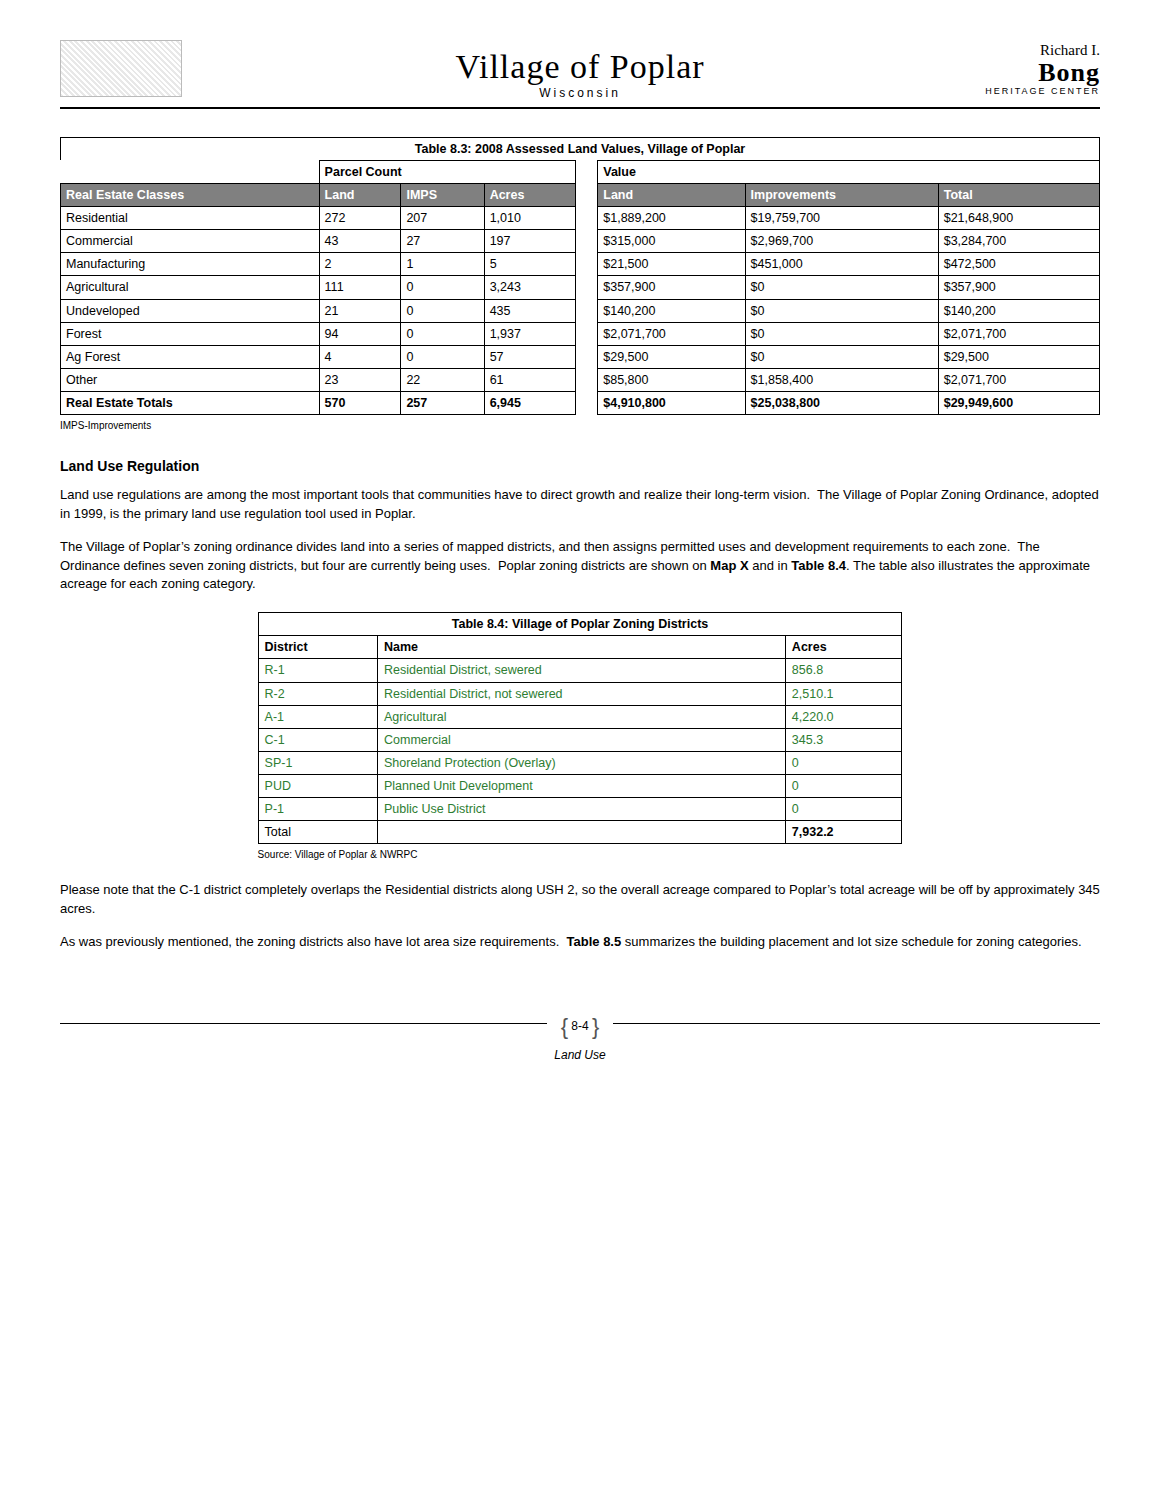Village of Poplar
Wisconsin
Richard I.
Bong
HERITAGE CENTER
Table 8.3: 2008 Assessed Land Values, Village of Poplar
| | Parcel Count | | Value |
| Real Estate Classes | Land | IMPS | Acres | | Land | Improvements | Total |
| Residential | 272 | 207 | 1,010 | | $1,889,200 | $19,759,700 | $21,648,900 |
| Commercial | 43 | 27 | 197 | | $315,000 | $2,969,700 | $3,284,700 |
| Manufacturing | 2 | 1 | 5 | | $21,500 | $451,000 | $472,500 |
| Agricultural | 111 | 0 | 3,243 | | $357,900 | $0 | $357,900 |
| Undeveloped | 21 | 0 | 435 | | $140,200 | $0 | $140,200 |
| Forest | 94 | 0 | 1,937 | | $2,071,700 | $0 | $2,071,700 |
| Ag Forest | 4 | 0 | 57 | | $29,500 | $0 | $29,500 |
| Other | 23 | 22 | 61 | | $85,800 | $1,858,400 | $2,071,700 |
| Real Estate Totals | 570 | 257 | 6,945 | | $4,910,800 | $25,038,800 | $29,949,600 |
IMPS-Improvements
Land Use Regulation
Land use regulations are among the most important tools that communities have to direct growth and realize their long-term vision. The Village of Poplar Zoning Ordinance, adopted in 1999, is the primary land use regulation tool used in Poplar.
The Village of Poplar’s zoning ordinance divides land into a series of mapped districts, and then assigns permitted uses and development requirements to each zone. The Ordinance defines seven zoning districts, but four are currently being uses. Poplar zoning districts are shown on Map X and in Table 8.4. The table also illustrates the approximate acreage for each zoning category.
Table 8.4: Village of Poplar Zoning Districts
| District | Name | Acres |
| --- | --- | --- |
| R-1 | Residential District, sewered | 856.8 |
| R-2 | Residential District, not sewered | 2,510.1 |
| A-1 | Agricultural | 4,220.0 |
| C-1 | Commercial | 345.3 |
| SP-1 | Shoreland Protection (Overlay) | 0 |
| PUD | Planned Unit Development | 0 |
| P-1 | Public Use District | 0 |
| Total | | 7,932.2 |
Source: Village of Poplar & NWRPC
Please note that the C-1 district completely overlaps the Residential districts along USH 2, so the overall acreage compared to Poplar’s total acreage will be off by approximately 345 acres.
As was previously mentioned, the zoning districts also have lot area size requirements. Table 8.5 summarizes the building placement and lot size schedule for zoning categories.
{ 8-4 }
Land Use